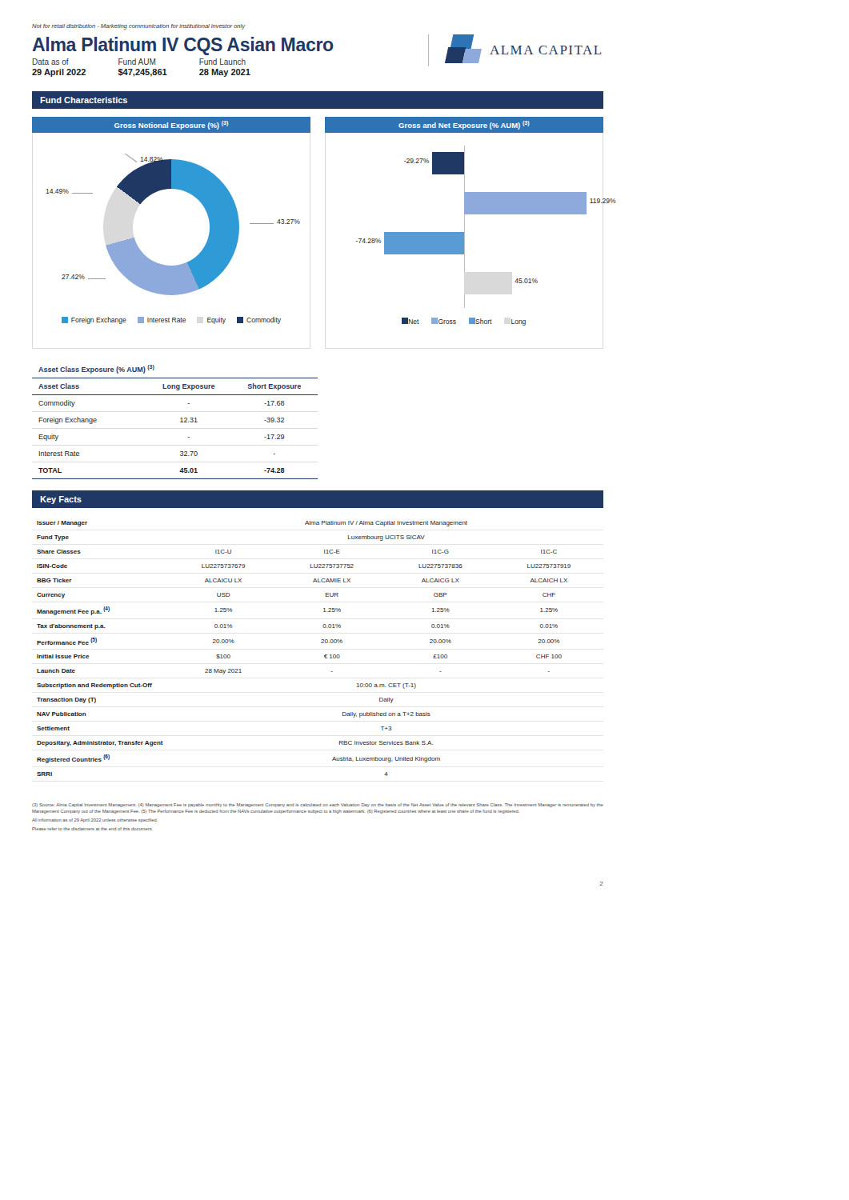Not for retail distribution - Marketing communication for institutional investor only
Alma Platinum IV CQS Asian Macro
Data as of
29 April 2022
Fund AUM
$47,245,861
Fund Launch
28 May 2021
ALMA CAPITAL
Fund Characteristics
Gross Notional Exposure (%) (3)
43.27%
27.42%
14.49%
14.82%
Foreign Exchange Interest Rate Equity Commodity
Gross and Net Exposure (% AUM) (3)
-29.27%
119.29%
-74.28%
45.01%
Net Gross Short Long
| Asset Class Exposure (% AUM) (3) |
| --- |
| Asset Class | Long Exposure | Short Exposure |
| Commodity | - | -17.68 |
| Foreign Exchange | 12.31 | -39.32 |
| Equity | - | -17.29 |
| Interest Rate | 32.70 | - |
| TOTAL | 45.01 | -74.28 |
Key Facts
| Issuer / Manager | Alma Platinum IV / Alma Capital Investment Management |
| Fund Type | Luxembourg UCITS SICAV |
| Share Classes | I1C-U | I1C-E | I1C-G | I1C-C |
| ISIN-Code | LU2275737679 | LU2275737752 | LU2275737836 | LU2275737919 |
| BBG Ticker | ALCAICU LX | ALCAMIE LX | ALCAICG LX | ALCAICH LX |
| Currency | USD | EUR | GBP | CHF |
| Management Fee p.a. (4) | 1.25% | 1.25% | 1.25% | 1.25% |
| Tax d'abonnement p.a. | 0.01% | 0.01% | 0.01% | 0.01% |
| Performance Fee (5) | 20.00% | 20.00% | 20.00% | 20.00% |
| Initial Issue Price | $100 | € 100 | £100 | CHF 100 |
| Launch Date | 28 May 2021 | - | - | - |
| Subscription and Redemption Cut-Off | 10:00 a.m. CET (T-1) |
| Transaction Day (T) | Daily |
| NAV Publication | Daily, published on a T+2 basis |
| Settlement | T+3 |
| Depositary, Administrator, Transfer Agent | RBC Investor Services Bank S.A. |
| Registered Countries (6) | Austria, Luxembourg, United Kingdom |
| SRRI | 4 |
(3) Source: Alma Capital Investment Management. (4) Management Fee is payable monthly to the Management Company and is calculated on each Valuation Day on the basis of the Net Asset Value of the relevant Share Class. The Investment Manager is remunerated by the Management Company out of the Management Fee. (5) The Performance Fee is deducted from the NAVs cumulative outperformance subject to a high watermark. (6) Registered countries where at least one share of the fund is registered.
All information as of 29 April 2022 unless otherwise specified.
Please refer to the disclaimers at the end of this document.
2